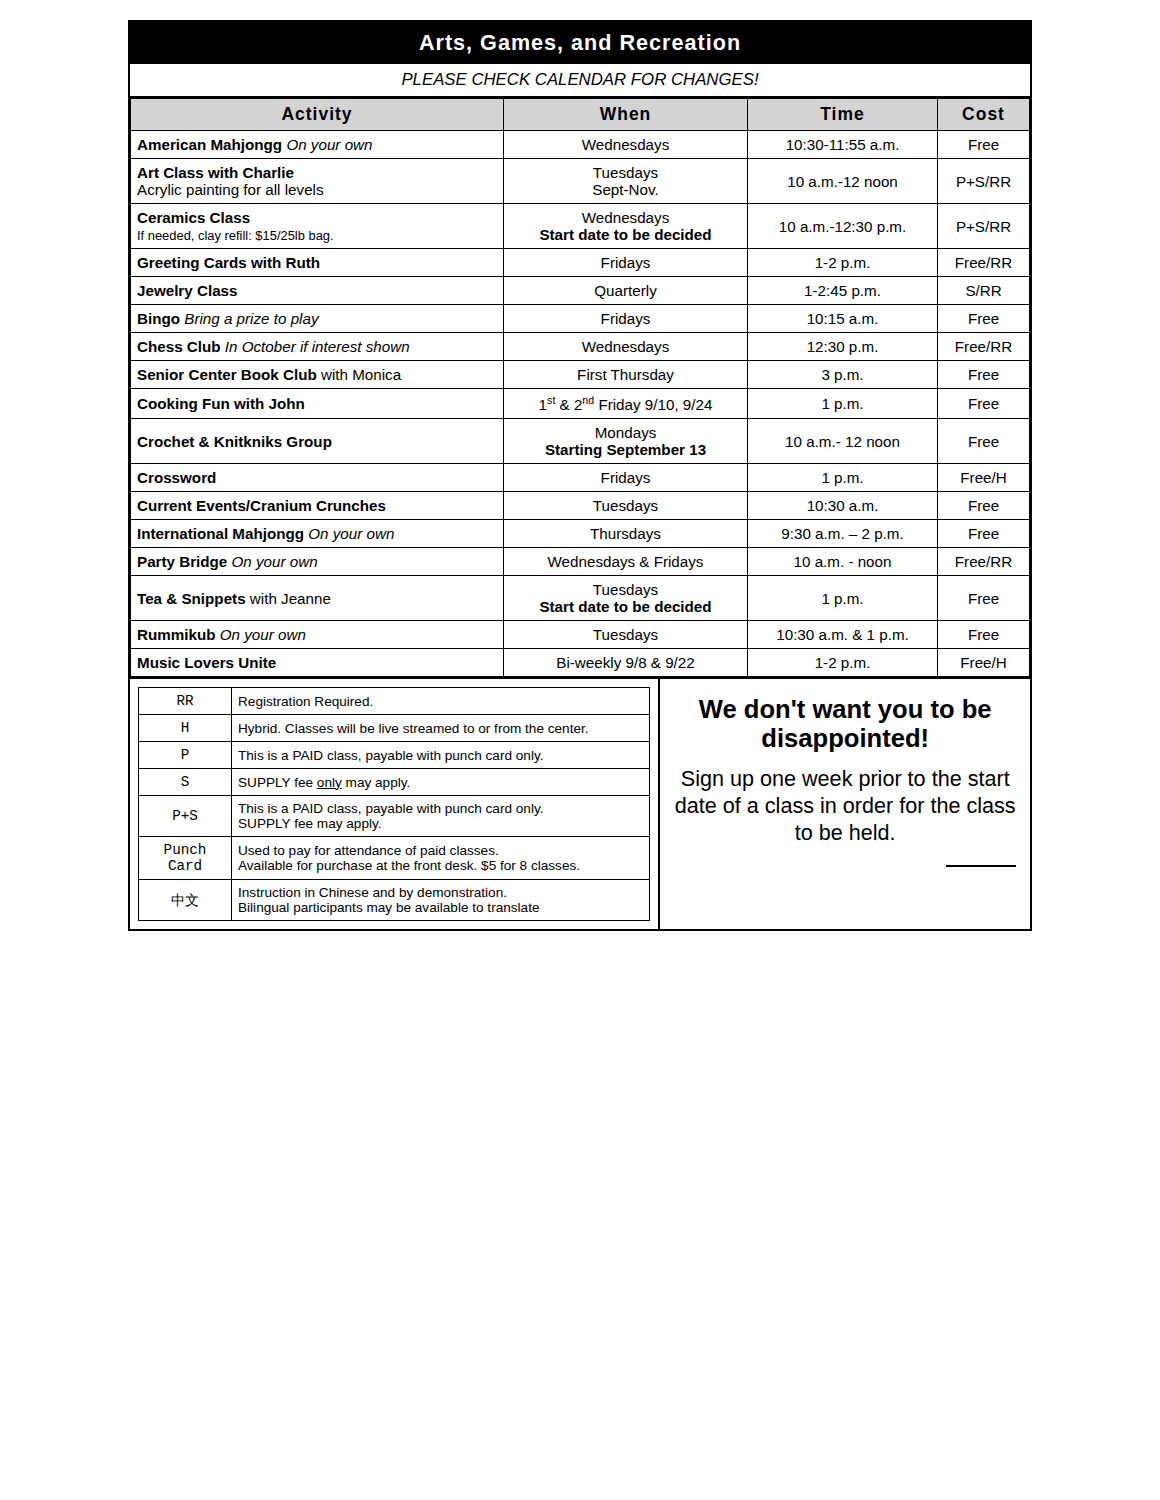Arts, Games, and Recreation
PLEASE CHECK CALENDAR FOR CHANGES!
| Activity | When | Time | Cost |
| --- | --- | --- | --- |
| American Mahjongg On your own | Wednesdays | 10:30-11:55 a.m. | Free |
| Art Class with Charlie Acrylic painting for all levels | Tuesdays Sept-Nov. | 10 a.m.-12 noon | P+S/RR |
| Ceramics Class If needed, clay refill: $15/25lb bag. | Wednesdays Start date to be decided | 10 a.m.-12:30 p.m. | P+S/RR |
| Greeting Cards with Ruth | Fridays | 1-2 p.m. | Free/RR |
| Jewelry Class | Quarterly | 1-2:45 p.m. | S/RR |
| Bingo Bring a prize to play | Fridays | 10:15 a.m. | Free |
| Chess Club In October if interest shown | Wednesdays | 12:30 p.m. | Free/RR |
| Senior Center Book Club with Monica | First Thursday | 3 p.m. | Free |
| Cooking Fun with John | 1 st & 2 nd Friday 9/10, 9/24 | 1 p.m. | Free |
| Crochet & Knitkniks Group | Mondays Starting September 13 | 10 a.m.- 12 noon | Free |
| Crossword | Fridays | 1 p.m. | Free/H |
| Current Events/Cranium Crunches | Tuesdays | 10:30 a.m. | Free |
| International Mahjongg On your own | Thursdays | 9:30 a.m. – 2 p.m. | Free |
| Party Bridge On your own | Wednesdays & Fridays | 10 a.m. - noon | Free/RR |
| Tea & Snippets with Jeanne | Tuesdays Start date to be decided | 1 p.m. | Free |
| Rummikub On your own | Tuesdays | 10:30 a.m. & 1 p.m. | Free |
| Music Lovers Unite | Bi-weekly 9/8 & 9/22 | 1-2 p.m. | Free/H |
| RR | Registration Required. |
| H | Hybrid. Classes will be live streamed to or from the center. |
| P | This is a PAID class, payable with punch card only. |
| S | SUPPLY fee only may apply. |
| P+S | This is a PAID class, payable with punch card only. SUPPLY fee may apply. |
| Punch Card | Used to pay for attendance of paid classes. Available for purchase at the front desk. $5 for 8 classes. |
| 中文 | Instruction in Chinese and by demonstration. Bilingual participants may be available to translate |
We don't want you to be disappointed!
Sign up one week prior to the start date of a class in order for the class to be held.